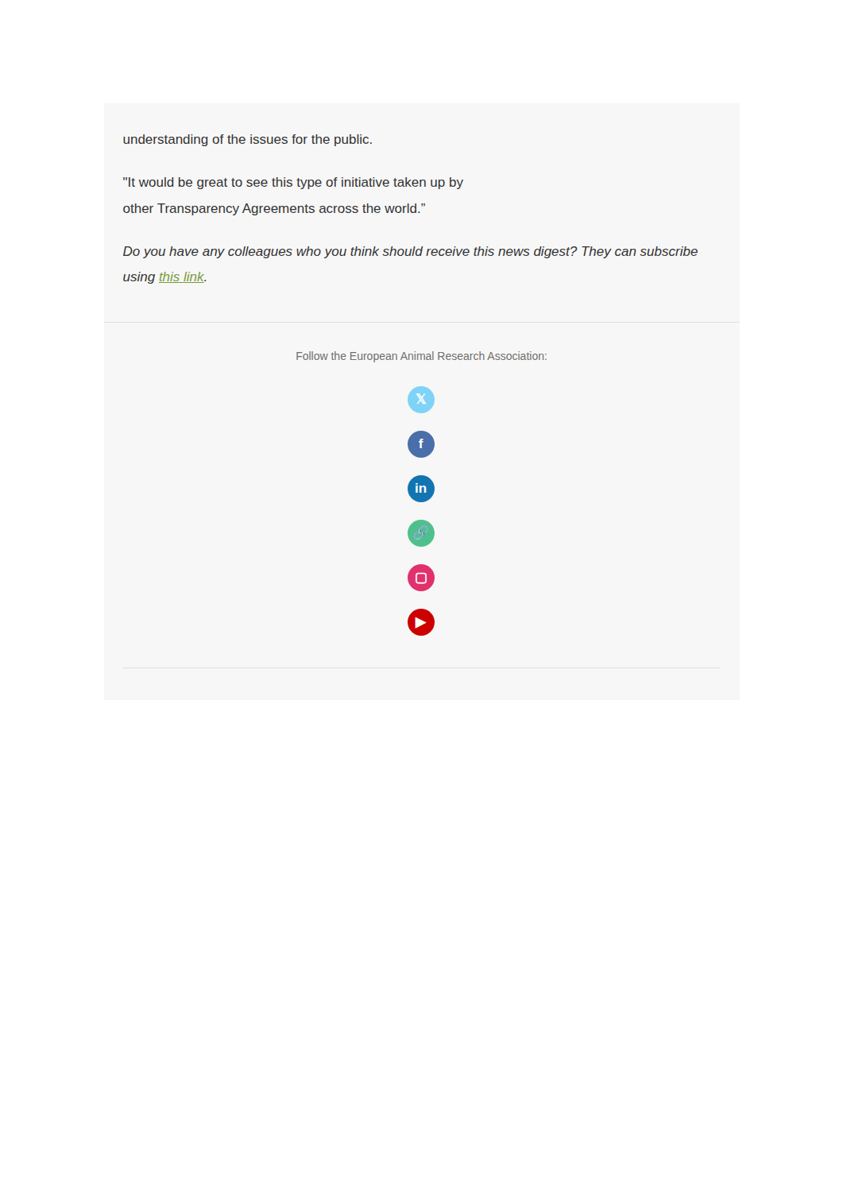understanding of the issues for the public.
"It would be great to see this type of initiative taken up by other Transparency Agreements across the world.”
Do you have any colleagues who you think should receive this news digest? They can subscribe using this link.
Follow the European Animal Research Association:
𝕏
f
in
🔗
▢
▶